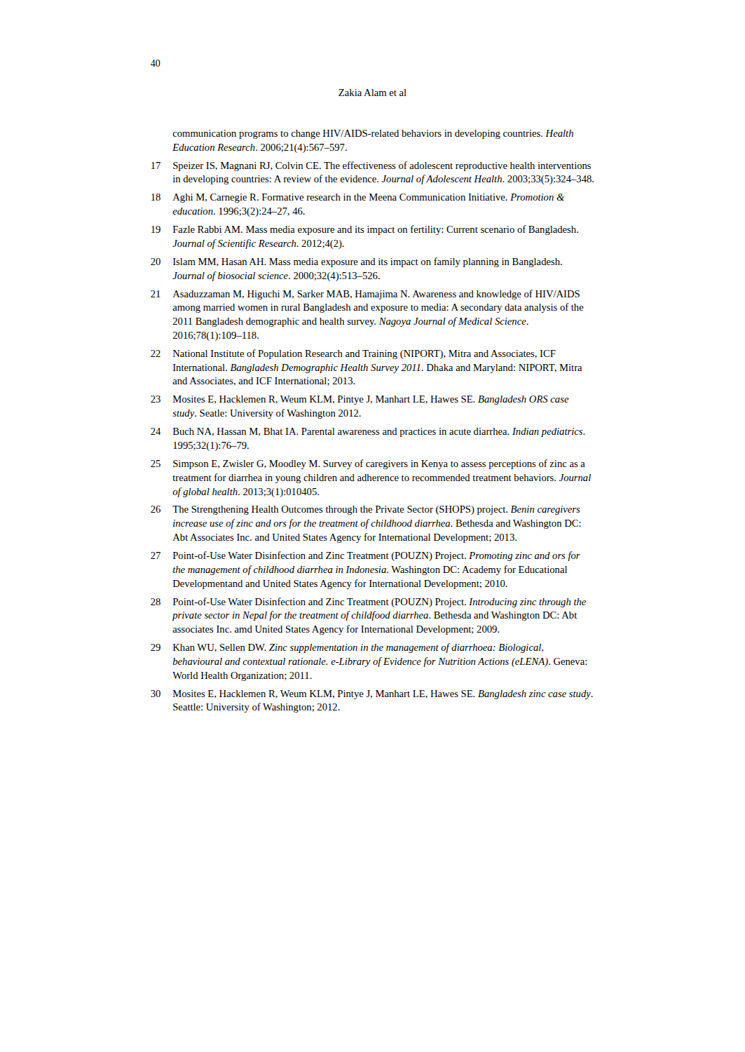40
Zakia Alam et al
communication programs to change HIV/AIDS-related behaviors in developing countries. Health Education Research. 2006;21(4):567–597.
17 Speizer IS, Magnani RJ, Colvin CE. The effectiveness of adolescent reproductive health interventions in developing countries: A review of the evidence. Journal of Adolescent Health. 2003;33(5):324–348.
18 Aghi M, Carnegie R. Formative research in the Meena Communication Initiative. Promotion & education. 1996;3(2):24–27, 46.
19 Fazle Rabbi AM. Mass media exposure and its impact on fertility: Current scenario of Bangladesh. Journal of Scientific Research. 2012;4(2).
20 Islam MM, Hasan AH. Mass media exposure and its impact on family planning in Bangladesh. Journal of biosocial science. 2000;32(4):513–526.
21 Asaduzzaman M, Higuchi M, Sarker MAB, Hamajima N. Awareness and knowledge of HIV/AIDS among married women in rural Bangladesh and exposure to media: A secondary data analysis of the 2011 Bangladesh demographic and health survey. Nagoya Journal of Medical Science. 2016;78(1):109–118.
22 National Institute of Population Research and Training (NIPORT), Mitra and Associates, ICF International. Bangladesh Demographic Health Survey 2011. Dhaka and Maryland: NIPORT, Mitra and Associates, and ICF International; 2013.
23 Mosites E, Hacklemen R, Weum KLM, Pintye J, Manhart LE, Hawes SE. Bangladesh ORS case study. Seatle: University of Washington 2012.
24 Buch NA, Hassan M, Bhat IA. Parental awareness and practices in acute diarrhea. Indian pediatrics. 1995;32(1):76–79.
25 Simpson E, Zwisler G, Moodley M. Survey of caregivers in Kenya to assess perceptions of zinc as a treatment for diarrhea in young children and adherence to recommended treatment behaviors. Journal of global health. 2013;3(1):010405.
26 The Strengthening Health Outcomes through the Private Sector (SHOPS) project. Benin caregivers increase use of zinc and ors for the treatment of childhood diarrhea. Bethesda and Washington DC: Abt Associates Inc. and United States Agency for International Development; 2013.
27 Point-of-Use Water Disinfection and Zinc Treatment (POUZN) Project. Promoting zinc and ors for the management of childhood diarrhea in Indonesia. Washington DC: Academy for Educational Developmentand and United States Agency for International Development; 2010.
28 Point-of-Use Water Disinfection and Zinc Treatment (POUZN) Project. Introducing zinc through the private sector in Nepal for the treatment of childfood diarrhea. Bethesda and Washington DC: Abt associates Inc. amd United States Agency for International Development; 2009.
29 Khan WU, Sellen DW. Zinc supplementation in the management of diarrhoea: Biological, behavioural and contextual rationale. e-Library of Evidence for Nutrition Actions (eLENA). Geneva: World Health Organization; 2011.
30 Mosites E, Hacklemen R, Weum KLM, Pintye J, Manhart LE, Hawes SE. Bangladesh zinc case study. Seattle: University of Washington; 2012.